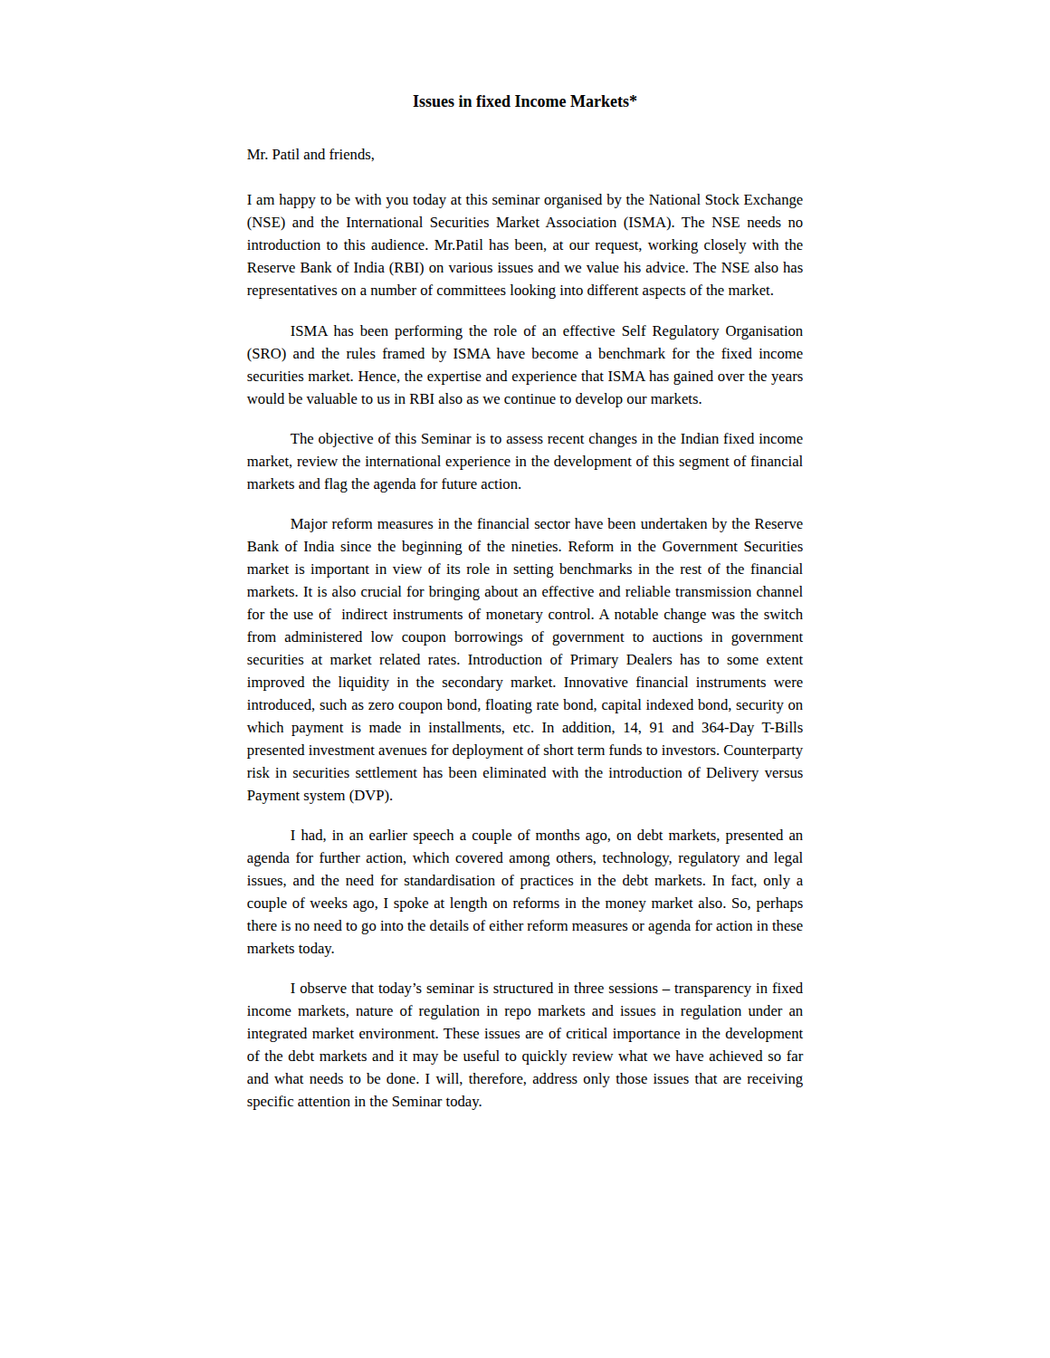Issues in fixed Income Markets*
Mr. Patil and friends,
I am happy to be with you today at this seminar organised by the National Stock Exchange (NSE) and the International Securities Market Association (ISMA). The NSE needs no introduction to this audience. Mr.Patil has been, at our request, working closely with the Reserve Bank of India (RBI) on various issues and we value his advice. The NSE also has representatives on a number of committees looking into different aspects of the market.
ISMA has been performing the role of an effective Self Regulatory Organisation (SRO) and the rules framed by ISMA have become a benchmark for the fixed income securities market. Hence, the expertise and experience that ISMA has gained over the years would be valuable to us in RBI also as we continue to develop our markets.
The objective of this Seminar is to assess recent changes in the Indian fixed income market, review the international experience in the development of this segment of financial markets and flag the agenda for future action.
Major reform measures in the financial sector have been undertaken by the Reserve Bank of India since the beginning of the nineties. Reform in the Government Securities market is important in view of its role in setting benchmarks in the rest of the financial markets. It is also crucial for bringing about an effective and reliable transmission channel for the use of indirect instruments of monetary control. A notable change was the switch from administered low coupon borrowings of government to auctions in government securities at market related rates. Introduction of Primary Dealers has to some extent improved the liquidity in the secondary market. Innovative financial instruments were introduced, such as zero coupon bond, floating rate bond, capital indexed bond, security on which payment is made in installments, etc. In addition, 14, 91 and 364-Day T-Bills presented investment avenues for deployment of short term funds to investors. Counterparty risk in securities settlement has been eliminated with the introduction of Delivery versus Payment system (DVP).
I had, in an earlier speech a couple of months ago, on debt markets, presented an agenda for further action, which covered among others, technology, regulatory and legal issues, and the need for standardisation of practices in the debt markets. In fact, only a couple of weeks ago, I spoke at length on reforms in the money market also. So, perhaps there is no need to go into the details of either reform measures or agenda for action in these markets today.
I observe that today’s seminar is structured in three sessions – transparency in fixed income markets, nature of regulation in repo markets and issues in regulation under an integrated market environment. These issues are of critical importance in the development of the debt markets and it may be useful to quickly review what we have achieved so far and what needs to be done. I will, therefore, address only those issues that are receiving specific attention in the Seminar today.